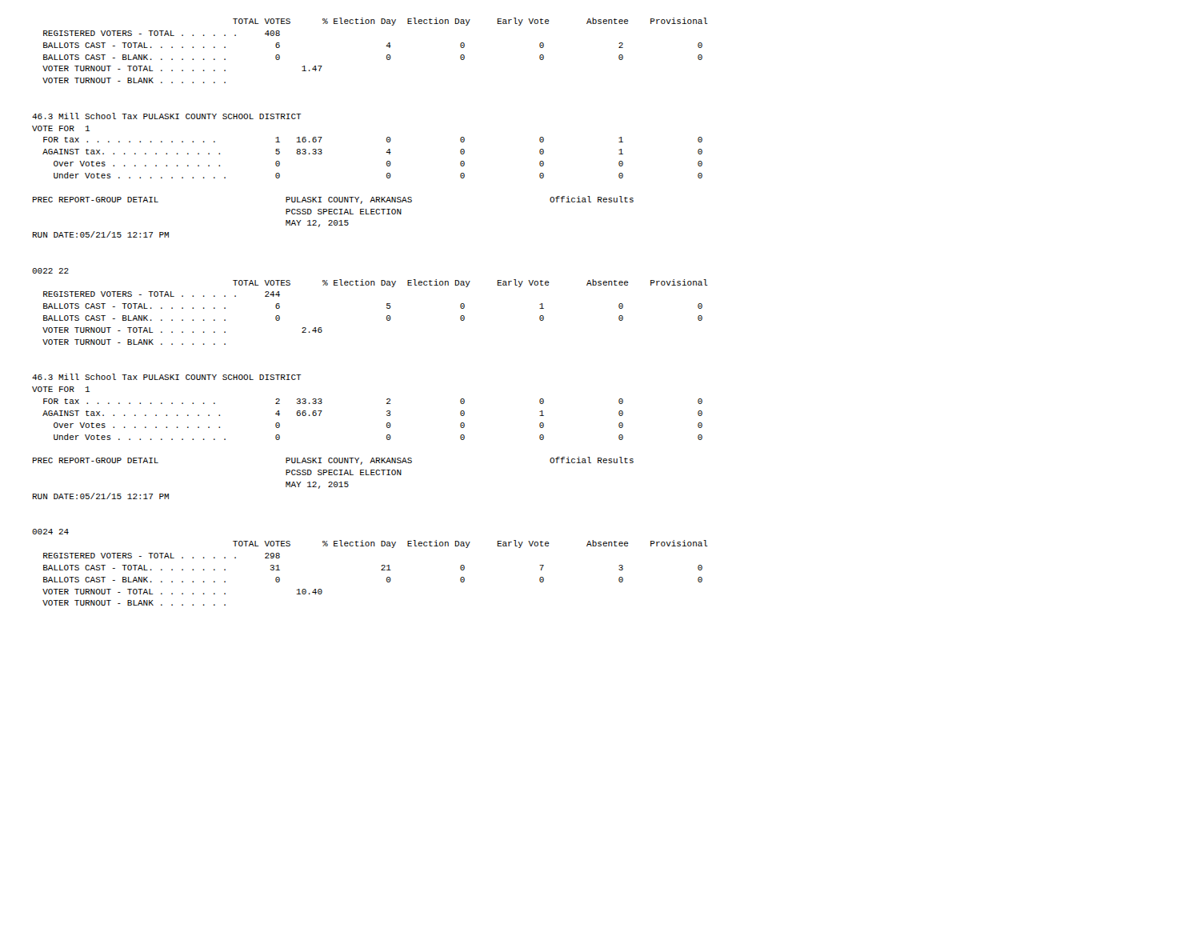TOTAL VOTES      % Election Day  Election Day     Early Vote       Absentee    Provisional
  REGISTERED VOTERS - TOTAL . . . . . .     408
  BALLOTS CAST - TOTAL. . . . . . . .         6                    4             0              0              2              0
  BALLOTS CAST - BLANK. . . . . . . .         0                    0             0              0              0              0
  VOTER TURNOUT - TOTAL . . . . . . .              1.47
  VOTER TURNOUT - BLANK . . . . . . .


46.3 Mill School Tax PULASKI COUNTY SCHOOL DISTRICT
VOTE FOR  1
  FOR tax . . . . . . . . . . . . .           1   16.67            0             0              0              1              0
  AGAINST tax. . . . . . . . . . . .          5   83.33            4             0              0              1              0
    Over Votes . . . . . . . . . . .          0                    0             0              0              0              0
    Under Votes . . . . . . . . . . .         0                    0             0              0              0              0

PREC REPORT-GROUP DETAIL                        PULASKI COUNTY, ARKANSAS                          Official Results
                                                PCSSD SPECIAL ELECTION
                                                MAY 12, 2015
RUN DATE:05/21/15 12:17 PM


0022 22
                                      TOTAL VOTES      % Election Day  Election Day     Early Vote       Absentee    Provisional
  REGISTERED VOTERS - TOTAL . . . . . .     244
  BALLOTS CAST - TOTAL. . . . . . . .         6                    5             0              1              0              0
  BALLOTS CAST - BLANK. . . . . . . .         0                    0             0              0              0              0
  VOTER TURNOUT - TOTAL . . . . . . .              2.46
  VOTER TURNOUT - BLANK . . . . . . .


46.3 Mill School Tax PULASKI COUNTY SCHOOL DISTRICT
VOTE FOR  1
  FOR tax . . . . . . . . . . . . .           2   33.33            2             0              0              0              0
  AGAINST tax. . . . . . . . . . . .          4   66.67            3             0              1              0              0
    Over Votes . . . . . . . . . . .          0                    0             0              0              0              0
    Under Votes . . . . . . . . . . .         0                    0             0              0              0              0

PREC REPORT-GROUP DETAIL                        PULASKI COUNTY, ARKANSAS                          Official Results
                                                PCSSD SPECIAL ELECTION
                                                MAY 12, 2015
RUN DATE:05/21/15 12:17 PM


0024 24
                                      TOTAL VOTES      % Election Day  Election Day     Early Vote       Absentee    Provisional
  REGISTERED VOTERS - TOTAL . . . . . .     298
  BALLOTS CAST - TOTAL. . . . . . . .        31                   21             0              7              3              0
  BALLOTS CAST - BLANK. . . . . . . .         0                    0             0              0              0              0
  VOTER TURNOUT - TOTAL . . . . . . .             10.40
  VOTER TURNOUT - BLANK . . . . . . .